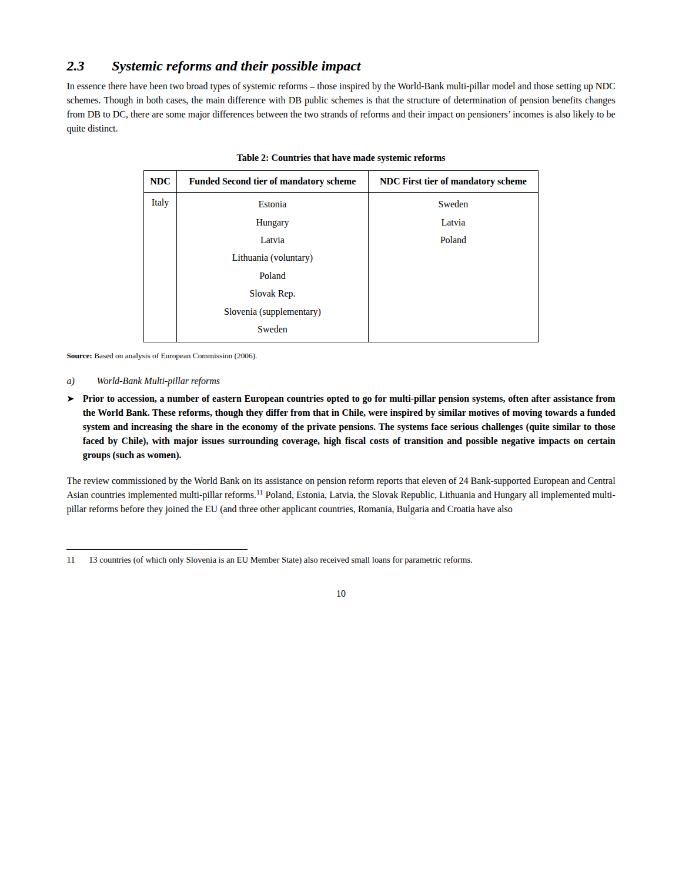2.3 Systemic reforms and their possible impact
In essence there have been two broad types of systemic reforms – those inspired by the World-Bank multi-pillar model and those setting up NDC schemes. Though in both cases, the main difference with DB public schemes is that the structure of determination of pension benefits changes from DB to DC, there are some major differences between the two strands of reforms and their impact on pensioners’ incomes is also likely to be quite distinct.
Table 2: Countries that have made systemic reforms
| NDC | Funded Second tier of mandatory scheme | NDC First tier of mandatory scheme |
| --- | --- | --- |
| Italy | Estonia Hungary Latvia Lithuania (voluntary) Poland Slovak Rep. Slovenia (supplementary) Sweden | Sweden Latvia Poland |
Source: Based on analysis of European Commission (2006).
a) World-Bank Multi-pillar reforms
➤
Prior to accession, a number of eastern European countries opted to go for multi-pillar pension systems, often after assistance from the World Bank. These reforms, though they differ from that in Chile, were inspired by similar motives of moving towards a funded system and increasing the share in the economy of the private pensions. The systems face serious challenges (quite similar to those faced by Chile), with major issues surrounding coverage, high fiscal costs of transition and possible negative impacts on certain groups (such as women).
The review commissioned by the World Bank on its assistance on pension reform reports that eleven of 24 Bank-supported European and Central Asian countries implemented multi-pillar reforms.11 Poland, Estonia, Latvia, the Slovak Republic, Lithuania and Hungary all implemented multi-pillar reforms before they joined the EU (and three other applicant countries, Romania, Bulgaria and Croatia have also
11
13 countries (of which only Slovenia is an EU Member State) also received small loans for parametric reforms.
10